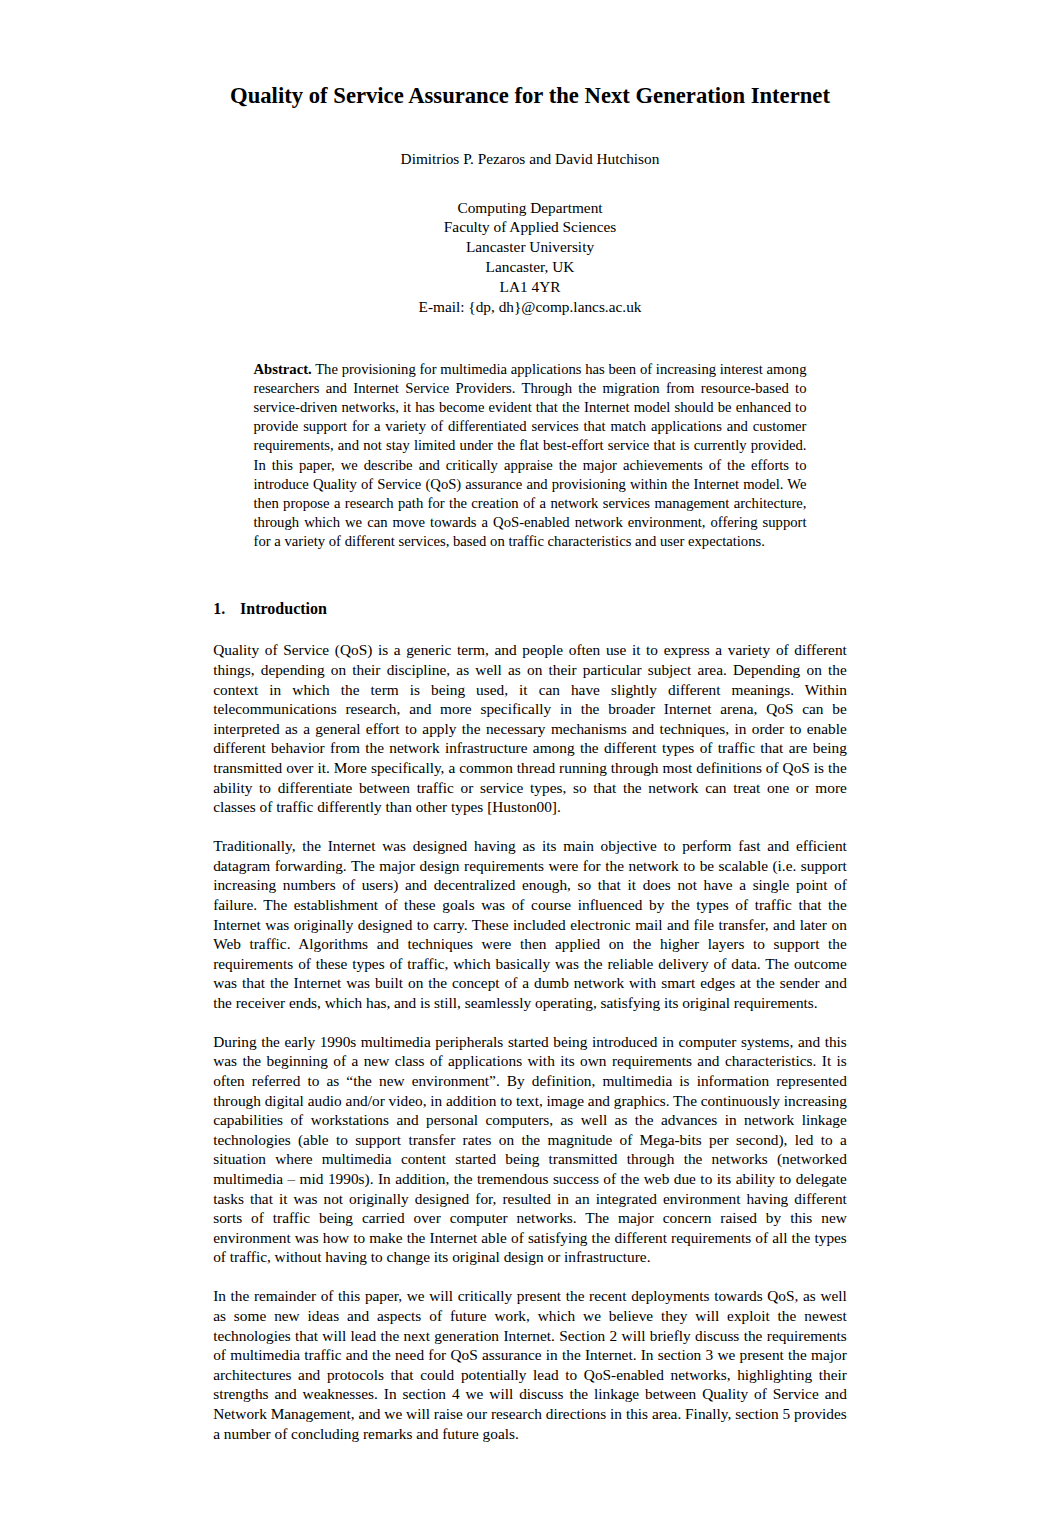Quality of Service Assurance for the Next Generation Internet
Dimitrios P. Pezaros and David Hutchison
Computing Department
Faculty of Applied Sciences
Lancaster University
Lancaster, UK
LA1 4YR
E-mail: {dp, dh}@comp.lancs.ac.uk
Abstract. The provisioning for multimedia applications has been of increasing interest among researchers and Internet Service Providers. Through the migration from resource-based to service-driven networks, it has become evident that the Internet model should be enhanced to provide support for a variety of differentiated services that match applications and customer requirements, and not stay limited under the flat best-effort service that is currently provided. In this paper, we describe and critically appraise the major achievements of the efforts to introduce Quality of Service (QoS) assurance and provisioning within the Internet model. We then propose a research path for the creation of a network services management architecture, through which we can move towards a QoS-enabled network environment, offering support for a variety of different services, based on traffic characteristics and user expectations.
1. Introduction
Quality of Service (QoS) is a generic term, and people often use it to express a variety of different things, depending on their discipline, as well as on their particular subject area. Depending on the context in which the term is being used, it can have slightly different meanings. Within telecommunications research, and more specifically in the broader Internet arena, QoS can be interpreted as a general effort to apply the necessary mechanisms and techniques, in order to enable different behavior from the network infrastructure among the different types of traffic that are being transmitted over it. More specifically, a common thread running through most definitions of QoS is the ability to differentiate between traffic or service types, so that the network can treat one or more classes of traffic differently than other types [Huston00].
Traditionally, the Internet was designed having as its main objective to perform fast and efficient datagram forwarding. The major design requirements were for the network to be scalable (i.e. support increasing numbers of users) and decentralized enough, so that it does not have a single point of failure. The establishment of these goals was of course influenced by the types of traffic that the Internet was originally designed to carry. These included electronic mail and file transfer, and later on Web traffic. Algorithms and techniques were then applied on the higher layers to support the requirements of these types of traffic, which basically was the reliable delivery of data. The outcome was that the Internet was built on the concept of a dumb network with smart edges at the sender and the receiver ends, which has, and is still, seamlessly operating, satisfying its original requirements.
During the early 1990s multimedia peripherals started being introduced in computer systems, and this was the beginning of a new class of applications with its own requirements and characteristics. It is often referred to as “the new environment”. By definition, multimedia is information represented through digital audio and/or video, in addition to text, image and graphics. The continuously increasing capabilities of workstations and personal computers, as well as the advances in network linkage technologies (able to support transfer rates on the magnitude of Mega-bits per second), led to a situation where multimedia content started being transmitted through the networks (networked multimedia – mid 1990s). In addition, the tremendous success of the web due to its ability to delegate tasks that it was not originally designed for, resulted in an integrated environment having different sorts of traffic being carried over computer networks. The major concern raised by this new environment was how to make the Internet able of satisfying the different requirements of all the types of traffic, without having to change its original design or infrastructure.
In the remainder of this paper, we will critically present the recent deployments towards QoS, as well as some new ideas and aspects of future work, which we believe they will exploit the newest technologies that will lead the next generation Internet. Section 2 will briefly discuss the requirements of multimedia traffic and the need for QoS assurance in the Internet. In section 3 we present the major architectures and protocols that could potentially lead to QoS-enabled networks, highlighting their strengths and weaknesses. In section 4 we will discuss the linkage between Quality of Service and Network Management, and we will raise our research directions in this area. Finally, section 5 provides a number of concluding remarks and future goals.